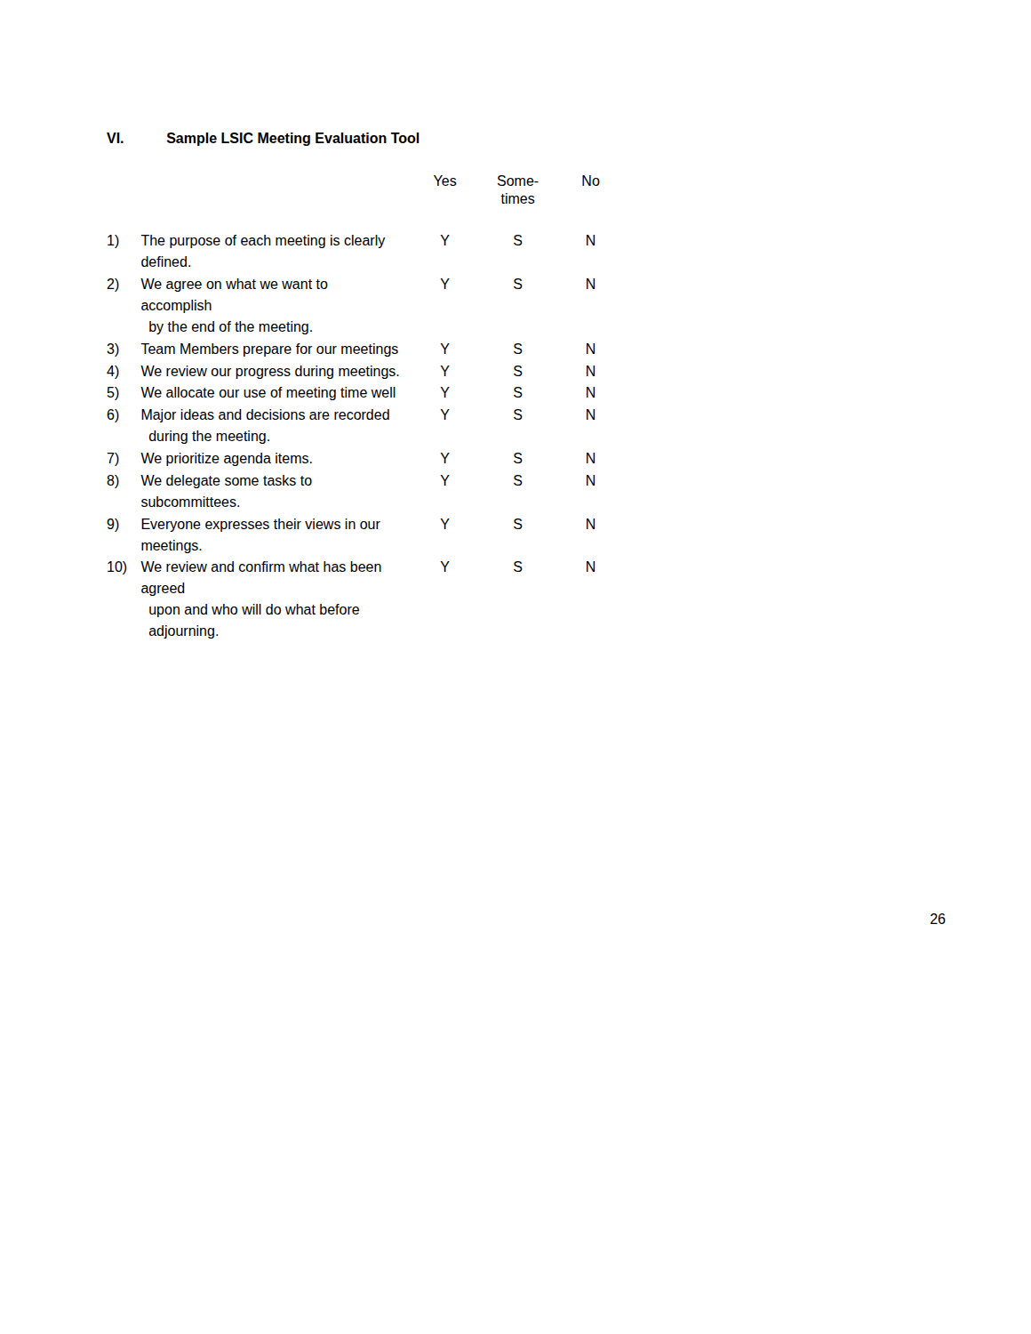VI. Sample LSIC Meeting Evaluation Tool
| | Yes | Some- times | No |
| --- | --- | --- | --- |
| 1) | The purpose of each meeting is clearly defined. | Y | S | N |
| 2) | We agree on what we want to accomplish by the end of the meeting. | Y | S | N |
| 3) | Team Members prepare for our meetings | Y | S | N |
| 4) | We review our progress during meetings. | Y | S | N |
| 5) | We allocate our use of meeting time well | Y | S | N |
| 6) | Major ideas and decisions are recorded during the meeting. | Y | S | N |
| 7) | We prioritize agenda items. | Y | S | N |
| 8) | We delegate some tasks to subcommittees. | Y | S | N |
| 9) | Everyone expresses their views in our meetings. | Y | S | N |
| 10) | We review and confirm what has been agreed upon and who will do what before adjourning. | Y | S | N |
26